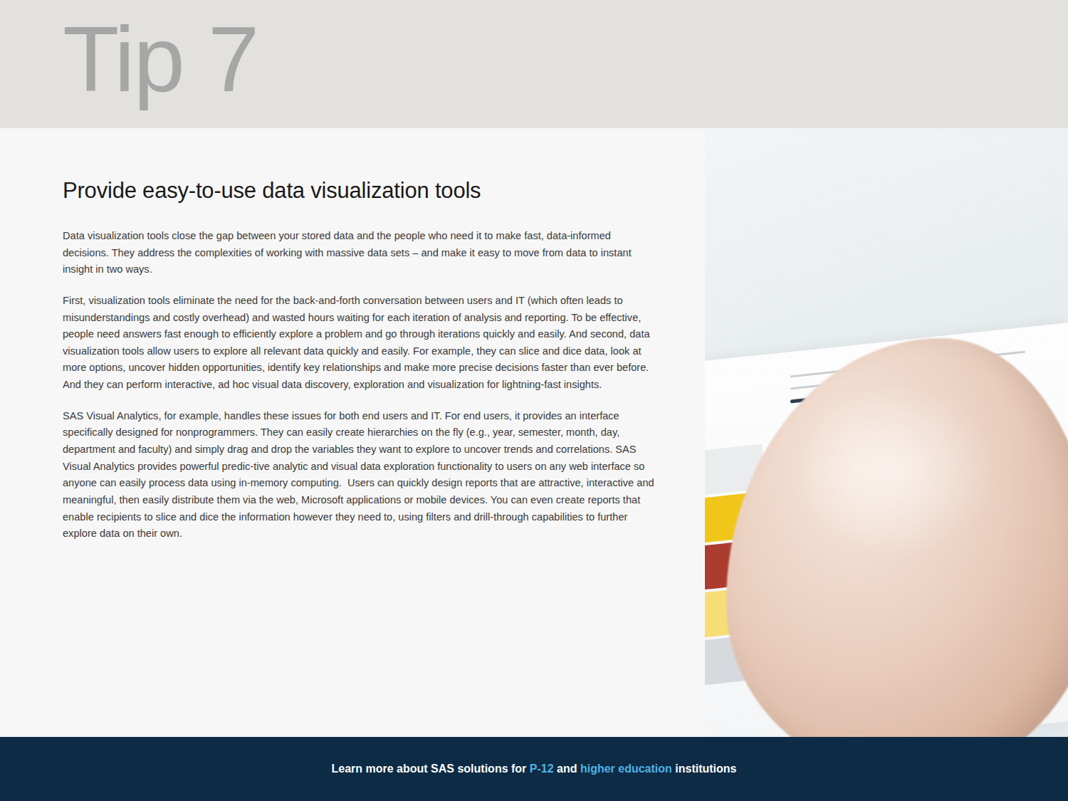Tip 7
Provide easy-to-use data visualization tools
Data visualization tools close the gap between your stored data and the people who need it to make fast, data-informed decisions. They address the complexities of working with massive data sets – and make it easy to move from data to instant insight in two ways.
First, visualization tools eliminate the need for the back-and-forth conversation between users and IT (which often leads to misunderstandings and costly overhead) and wasted hours waiting for each iteration of analysis and reporting. To be effective, people need answers fast enough to efficiently explore a problem and go through iterations quickly and easily. And second, data visualization tools allow users to explore all relevant data quickly and easily. For example, they can slice and dice data, look at more options, uncover hidden opportunities, identify key relationships and make more precise decisions faster than ever before. And they can perform interactive, ad hoc visual data discovery, exploration and visualization for lightning-fast insights.
SAS Visual Analytics, for example, handles these issues for both end users and IT. For end users, it provides an interface specifically designed for nonprogrammers. They can easily create hierarchies on the fly (e.g., year, semester, month, day, department and faculty) and simply drag and drop the variables they want to explore to uncover trends and correlations. SAS Visual Analytics provides powerful predic-tive analytic and visual data exploration functionality to users on any web interface so anyone can easily process data using in-memory computing. Users can quickly design reports that are attractive, interactive and meaningful, then easily distribute them via the web, Microsoft applications or mobile devices. You can even create reports that enable recipients to slice and dice the information however they need to, using filters and drill-through capabilities to further explore data on their own.
43000 21000 Avg
Learn more about SAS solutions for P-12 and higher education institutions